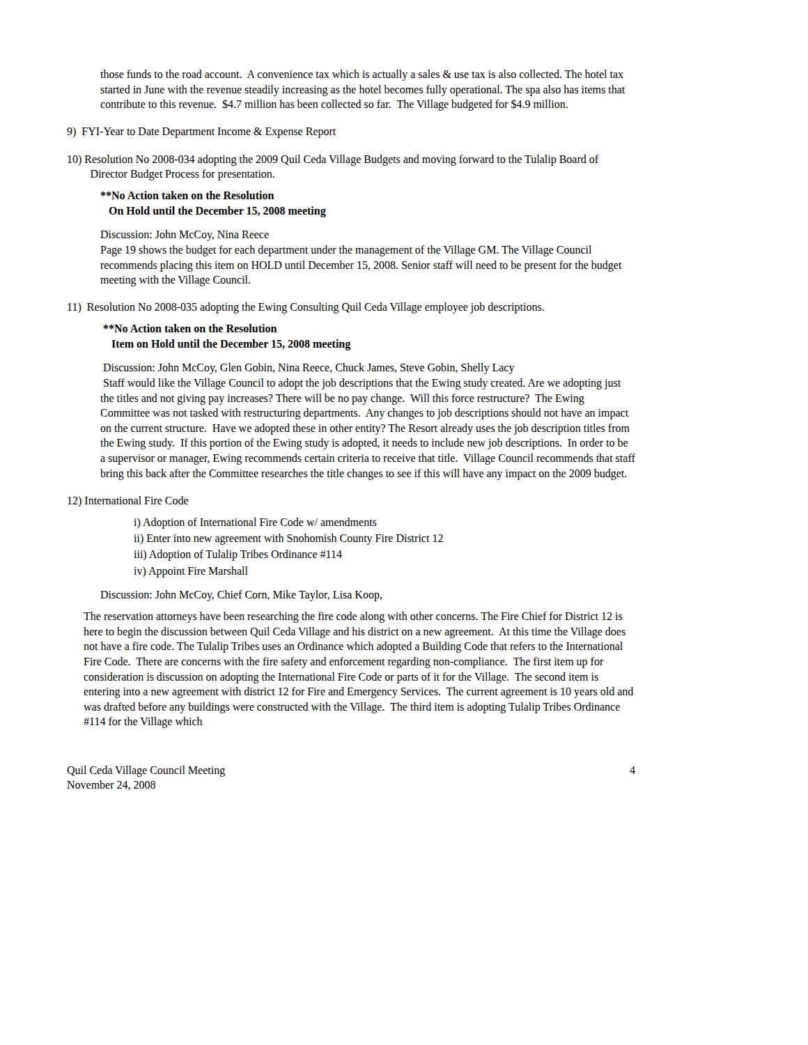those funds to the road account. A convenience tax which is actually a sales & use tax is also collected. The hotel tax started in June with the revenue steadily increasing as the hotel becomes fully operational. The spa also has items that contribute to this revenue. $4.7 million has been collected so far. The Village budgeted for $4.9 million.
9) FYI-Year to Date Department Income & Expense Report
10) Resolution No 2008-034 adopting the 2009 Quil Ceda Village Budgets and moving forward to the Tulalip Board of Director Budget Process for presentation.
**No Action taken on the Resolution
On Hold until the December 15, 2008 meeting
Discussion: John McCoy, Nina Reece
Page 19 shows the budget for each department under the management of the Village GM. The Village Council recommends placing this item on HOLD until December 15, 2008. Senior staff will need to be present for the budget meeting with the Village Council.
11) Resolution No 2008-035 adopting the Ewing Consulting Quil Ceda Village employee job descriptions.
**No Action taken on the Resolution
Item on Hold until the December 15, 2008 meeting
Discussion: John McCoy, Glen Gobin, Nina Reece, Chuck James, Steve Gobin, Shelly Lacy
Staff would like the Village Council to adopt the job descriptions that the Ewing study created. Are we adopting just the titles and not giving pay increases? There will be no pay change. Will this force restructure? The Ewing Committee was not tasked with restructuring departments. Any changes to job descriptions should not have an impact on the current structure. Have we adopted these in other entity? The Resort already uses the job description titles from the Ewing study. If this portion of the Ewing study is adopted, it needs to include new job descriptions. In order to be a supervisor or manager, Ewing recommends certain criteria to receive that title. Village Council recommends that staff bring this back after the Committee researches the title changes to see if this will have any impact on the 2009 budget.
12) International Fire Code
i) Adoption of International Fire Code w/ amendments
ii) Enter into new agreement with Snohomish County Fire District 12
iii) Adoption of Tulalip Tribes Ordinance #114
iv) Appoint Fire Marshall
Discussion: John McCoy, Chief Corn, Mike Taylor, Lisa Koop,
The reservation attorneys have been researching the fire code along with other concerns. The Fire Chief for District 12 is here to begin the discussion between Quil Ceda Village and his district on a new agreement. At this time the Village does not have a fire code. The Tulalip Tribes uses an Ordinance which adopted a Building Code that refers to the International Fire Code. There are concerns with the fire safety and enforcement regarding non-compliance. The first item up for consideration is discussion on adopting the International Fire Code or parts of it for the Village. The second item is entering into a new agreement with district 12 for Fire and Emergency Services. The current agreement is 10 years old and was drafted before any buildings were constructed with the Village. The third item is adopting Tulalip Tribes Ordinance #114 for the Village which
Quil Ceda Village Council Meeting
November 24, 2008
4